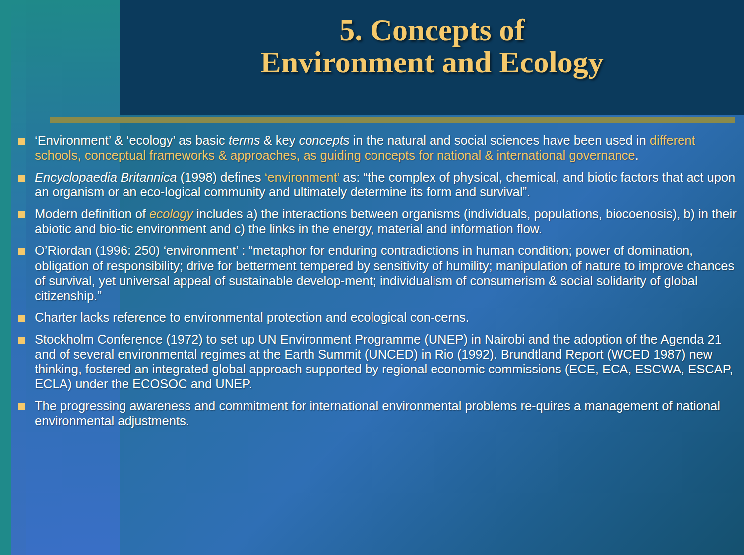5. Concepts of
Environment and Ecology
‘Environment’ & ‘ecology’ as basic terms & key concepts in the natural and social sciences have been used in different schools, conceptual frameworks & approaches, as guiding concepts for national & international governance.
Encyclopaedia Britannica (1998) defines ‘environment’ as: “the complex of physical, chemical, and biotic factors that act upon an organism or an eco-logical community and ultimately determine its form and survival”.
Modern definition of ecology includes a) the interactions between organisms (individuals, populations, biocoenosis), b) in their abiotic and bio-tic environment and c) the links in the energy, material and information flow.
O’Riordan (1996: 250) ‘environment’ : “metaphor for enduring contradictions in human condition; power of domination, obligation of responsibility; drive for betterment tempered by sensitivity of humility; manipulation of nature to improve chances of survival, yet universal appeal of sustainable develop-ment; individualism of consumerism & social solidarity of global citizenship.”
Charter lacks reference to environmental protection and ecological con-cerns.
Stockholm Conference (1972) to set up UN Environment Programme (UNEP) in Nairobi and the adoption of the Agenda 21 and of several environmental regimes at the Earth Summit (UNCED) in Rio (1992). Brundtland Report (WCED 1987) new thinking, fostered an integrated global approach supported by regional economic commissions (ECE, ECA, ESCWA, ESCAP, ECLA) under the ECOSOC and UNEP.
The progressing awareness and commitment for international environmental problems re-quires a management of national environmental adjustments.